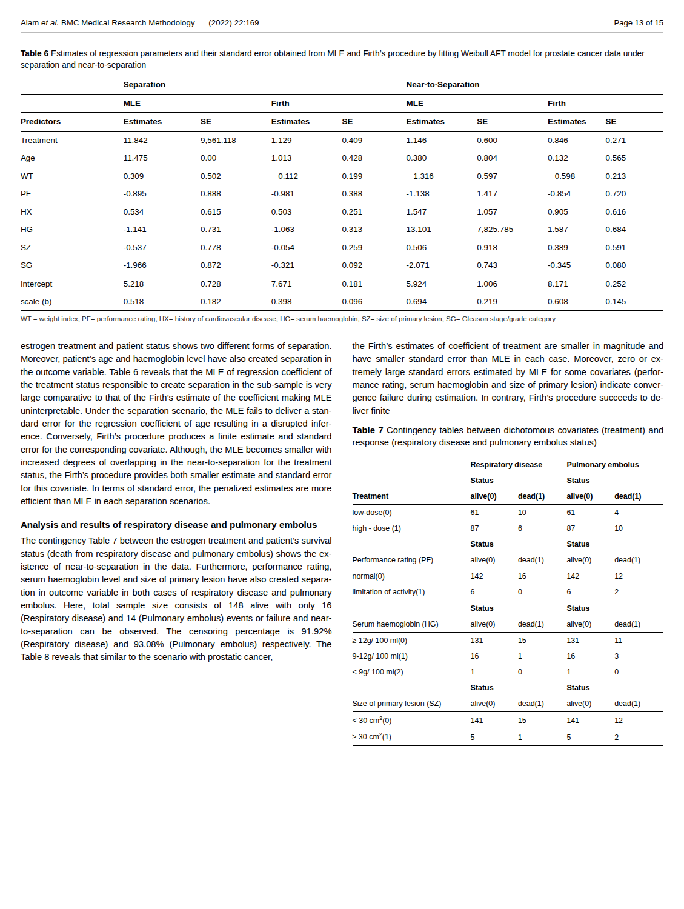Alam et al. BMC Medical Research Methodology (2022) 22:169
Page 13 of 15
Table 6 Estimates of regression parameters and their standard error obtained from MLE and Firth’s procedure by fitting Weibull AFT model for prostate cancer data under separation and near-to-separation
| | Separation | Near-to-Separation |
| --- | --- | --- |
| | MLE | Firth | MLE | Firth |
| Predictors | Estimates | SE | Estimates | SE | Estimates | SE | Estimates | SE |
| Treatment | 11.842 | 9,561.118 | 1.129 | 0.409 | 1.146 | 0.600 | 0.846 | 0.271 |
| Age | 11.475 | 0.00 | 1.013 | 0.428 | 0.380 | 0.804 | 0.132 | 0.565 |
| WT | 0.309 | 0.502 | − 0.112 | 0.199 | − 1.316 | 0.597 | − 0.598 | 0.213 |
| PF | -0.895 | 0.888 | -0.981 | 0.388 | -1.138 | 1.417 | -0.854 | 0.720 |
| HX | 0.534 | 0.615 | 0.503 | 0.251 | 1.547 | 1.057 | 0.905 | 0.616 |
| HG | -1.141 | 0.731 | -1.063 | 0.313 | 13.101 | 7,825.785 | 1.587 | 0.684 |
| SZ | -0.537 | 0.778 | -0.054 | 0.259 | 0.506 | 0.918 | 0.389 | 0.591 |
| SG | -1.966 | 0.872 | -0.321 | 0.092 | -2.071 | 0.743 | -0.345 | 0.080 |
| Intercept | 5.218 | 0.728 | 7.671 | 0.181 | 5.924 | 1.006 | 8.171 | 0.252 |
| scale (b) | 0.518 | 0.182 | 0.398 | 0.096 | 0.694 | 0.219 | 0.608 | 0.145 |
WT = weight index, PF= performance rating, HX= history of cardiovascular disease, HG= serum haemoglobin, SZ= size of primary lesion, SG= Gleason stage/grade category
estrogen treatment and patient status shows two different forms of separation. Moreover, patient’s age and haemoglobin level have also created separation in the outcome variable. Table 6 reveals that the MLE of regression coefficient of the treatment status responsible to create separation in the sub-sample is very large comparative to that of the Firth’s estimate of the coefficient making MLE uninterpretable. Under the separation scenario, the MLE fails to deliver a standard error for the regression coefficient of age resulting in a disrupted inference. Conversely, Firth’s procedure produces a finite estimate and standard error for the corresponding covariate. Although, the MLE becomes smaller with increased degrees of overlapping in the near-to-separation for the treatment status, the Firth’s procedure provides both smaller estimate and standard error for this covariate. In terms of standard error, the penalized estimates are more efficient than MLE in each separation scenarios.
Analysis and results of respiratory disease and pulmonary embolus
The contingency Table 7 between the estrogen treatment and patient’s survival status (death from respiratory disease and pulmonary embolus) shows the existence of near-to-separation in the data. Furthermore, performance rating, serum haemoglobin level and size of primary lesion have also created separation in outcome variable in both cases of respiratory disease and pulmonary embolus. Here, total sample size consists of 148 alive with only 16 (Respiratory disease) and 14 (Pulmonary embolus) events or failure and near-to-separation can be observed. The censoring percentage is 91.92% (Respiratory disease) and 93.08% (Pulmonary embolus) respectively. The Table 8 reveals that similar to the scenario with prostatic cancer,
the Firth’s estimates of coefficient of treatment are smaller in magnitude and have smaller standard error than MLE in each case. Moreover, zero or extremely large standard errors estimated by MLE for some covariates (performance rating, serum haemoglobin and size of primary lesion) indicate convergence failure during estimation. In contrary, Firth’s procedure succeeds to deliver finite
Table 7 Contingency tables between dichotomous covariates (treatment) and response (respiratory disease and pulmonary embolus status)
| | Respiratory disease | Pulmonary embolus |
| --- | --- | --- |
| | Status | | Status | |
| Treatment | alive(0) | dead(1) | alive(0) | dead(1) |
| low-dose(0) | 61 | 10 | 61 | 4 |
| high - dose (1) | 87 | 6 | 87 | 10 |
| | Status | | Status | |
| Performance rating (PF) | alive(0) | dead(1) | alive(0) | dead(1) |
| normal(0) | 142 | 16 | 142 | 12 |
| limitation of activity(1) | 6 | 0 | 6 | 2 |
| | Status | | Status | |
| Serum haemoglobin (HG) | alive(0) | dead(1) | alive(0) | dead(1) |
| ≥ 12g/ 100 ml(0) | 131 | 15 | 131 | 11 |
| 9-12g/ 100 ml(1) | 16 | 1 | 16 | 3 |
| < 9g/ 100 ml(2) | 1 | 0 | 1 | 0 |
| | Status | | Status | |
| Size of primary lesion (SZ) | alive(0) | dead(1) | alive(0) | dead(1) |
| < 30 cm 2 (0) | 141 | 15 | 141 | 12 |
| ≥ 30 cm 2 (1) | 5 | 1 | 5 | 2 |